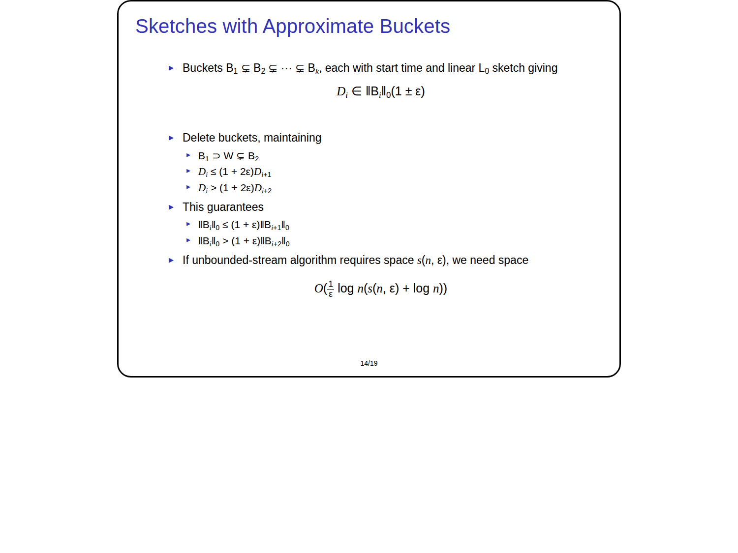Sketches with Approximate Buckets
Buckets B1 ⊊ B2 ⊊ ··· ⊊ Bk, each with start time and linear L0 sketch giving
Di ∈ ‖Bi‖0(1 ± ε)
Delete buckets, maintaining
B1 ⊃ W ⊊ B2
Di ≤ (1 + 2ε)Di+1
Di > (1 + 2ε)Di+2
This guarantees
‖Bi‖0 ≤ (1 + ε)‖Bi+1‖0
‖Bi‖0 > (1 + ε)‖Bi+2‖0
If unbounded-stream algorithm requires space s(n, ε), we need space
O(1 ε log n(s(n, ε) + log n))
14/19